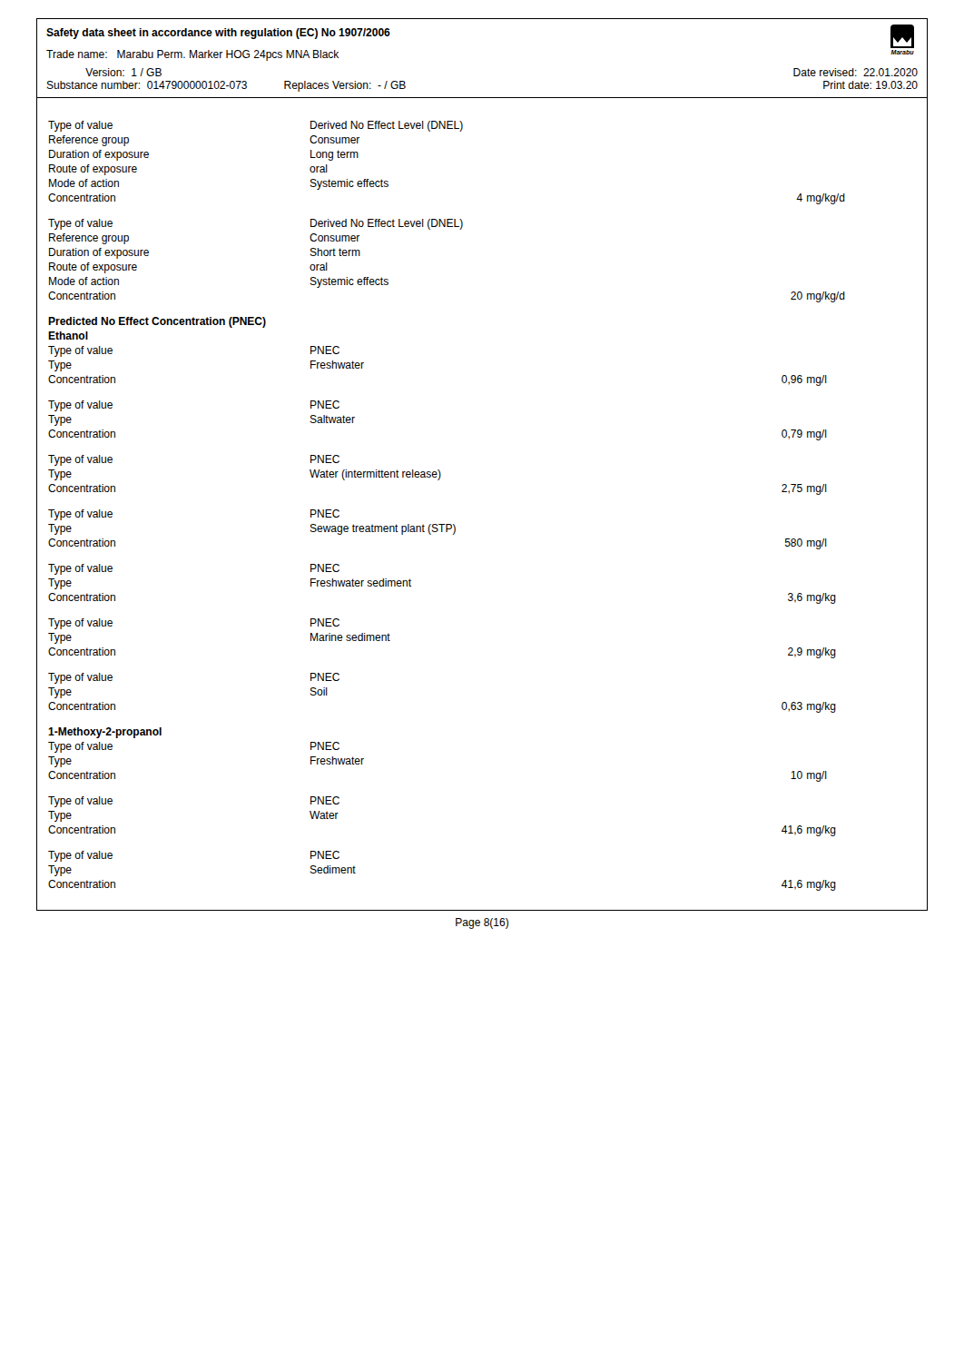Safety data sheet in accordance with regulation (EC) No 1907/2006
Trade name: Marabu Perm. Marker HOG 24pcs MNA Black
Version: 1 / GB
Date revised: 22.01.2020
Substance number: 0147900000102-073
Replaces Version: - / GB
Print date: 19.03.20
Marabu
| Type of value | Derived No Effect Level (DNEL) | | |
| Reference group | Consumer | | |
| Duration of exposure | Long term | | |
| Route of exposure | oral | | |
| Mode of action | Systemic effects | | |
| Concentration | | 4 | mg/kg/d |
| Type of value | Derived No Effect Level (DNEL) | | |
| Reference group | Consumer | | |
| Duration of exposure | Short term | | |
| Route of exposure | oral | | |
| Mode of action | Systemic effects | | |
| Concentration | | 20 | mg/kg/d |
| Predicted No Effect Concentration (PNEC) |
| Ethanol |
| Type of value | PNEC | | |
| Type | Freshwater | | |
| Concentration | | 0,96 | mg/l |
| Type of value | PNEC | | |
| Type | Saltwater | | |
| Concentration | | 0,79 | mg/l |
| Type of value | PNEC | | |
| Type | Water (intermittent release) | | |
| Concentration | | 2,75 | mg/l |
| Type of value | PNEC | | |
| Type | Sewage treatment plant (STP) | | |
| Concentration | | 580 | mg/l |
| Type of value | PNEC | | |
| Type | Freshwater sediment | | |
| Concentration | | 3,6 | mg/kg |
| Type of value | PNEC | | |
| Type | Marine sediment | | |
| Concentration | | 2,9 | mg/kg |
| Type of value | PNEC | | |
| Type | Soil | | |
| Concentration | | 0,63 | mg/kg |
| 1-Methoxy-2-propanol |
| Type of value | PNEC | | |
| Type | Freshwater | | |
| Concentration | | 10 | mg/l |
| Type of value | PNEC | | |
| Type | Water | | |
| Concentration | | 41,6 | mg/kg |
| Type of value | PNEC | | |
| Type | Sediment | | |
| Concentration | | 41,6 | mg/kg |
Page 8(16)